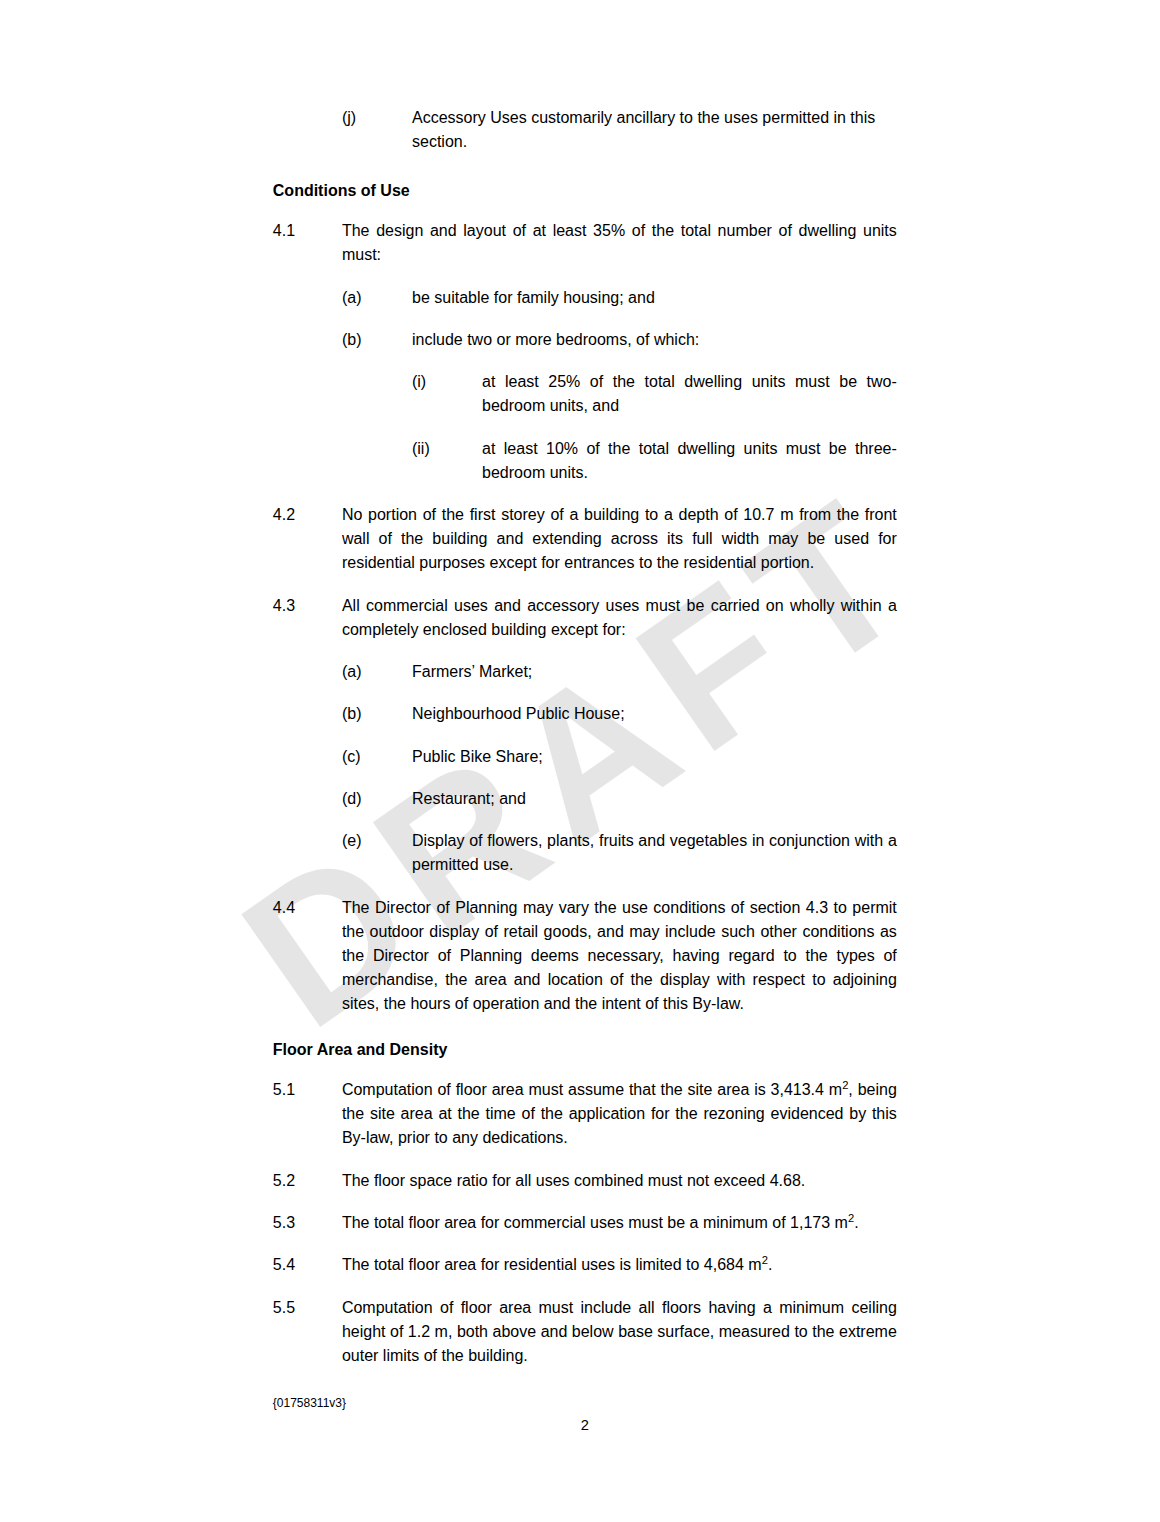DRAFT
(j) Accessory Uses customarily ancillary to the uses permitted in this section.
Conditions of Use
4.1 The design and layout of at least 35% of the total number of dwelling units must:
(a) be suitable for family housing; and
(b) include two or more bedrooms, of which:
(i) at least 25% of the total dwelling units must be two-bedroom units, and
(ii) at least 10% of the total dwelling units must be three-bedroom units.
4.2 No portion of the first storey of a building to a depth of 10.7 m from the front wall of the building and extending across its full width may be used for residential purposes except for entrances to the residential portion.
4.3 All commercial uses and accessory uses must be carried on wholly within a completely enclosed building except for:
(a) Farmers’ Market;
(b) Neighbourhood Public House;
(c) Public Bike Share;
(d) Restaurant; and
(e) Display of flowers, plants, fruits and vegetables in conjunction with a permitted use.
4.4 The Director of Planning may vary the use conditions of section 4.3 to permit the outdoor display of retail goods, and may include such other conditions as the Director of Planning deems necessary, having regard to the types of merchandise, the area and location of the display with respect to adjoining sites, the hours of operation and the intent of this By-law.
Floor Area and Density
5.1 Computation of floor area must assume that the site area is 3,413.4 m2, being the site area at the time of the application for the rezoning evidenced by this By-law, prior to any dedications.
5.2 The floor space ratio for all uses combined must not exceed 4.68.
5.3 The total floor area for commercial uses must be a minimum of 1,173 m2.
5.4 The total floor area for residential uses is limited to 4,684 m2.
5.5 Computation of floor area must include all floors having a minimum ceiling height of 1.2 m, both above and below base surface, measured to the extreme outer limits of the building.
{01758311v3}
2